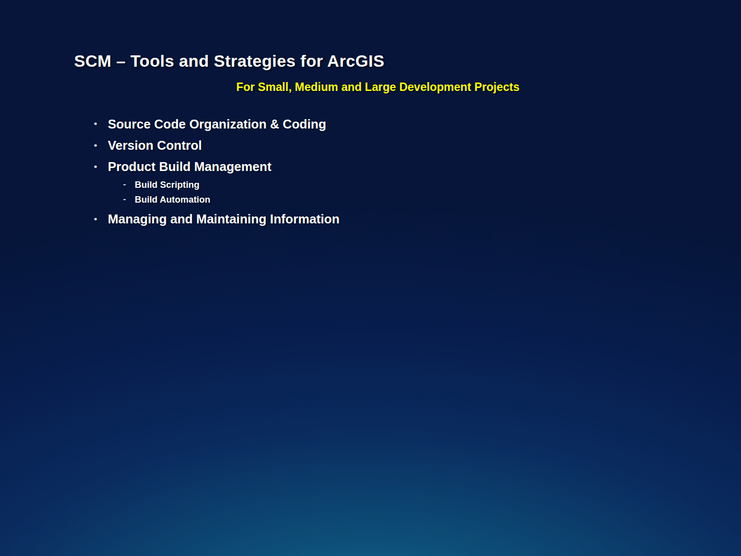SCM – Tools and Strategies for ArcGIS
For Small, Medium and Large Development Projects
Source Code Organization & Coding
Version Control
Product Build Management
Build Scripting
Build Automation
Managing and Maintaining Information